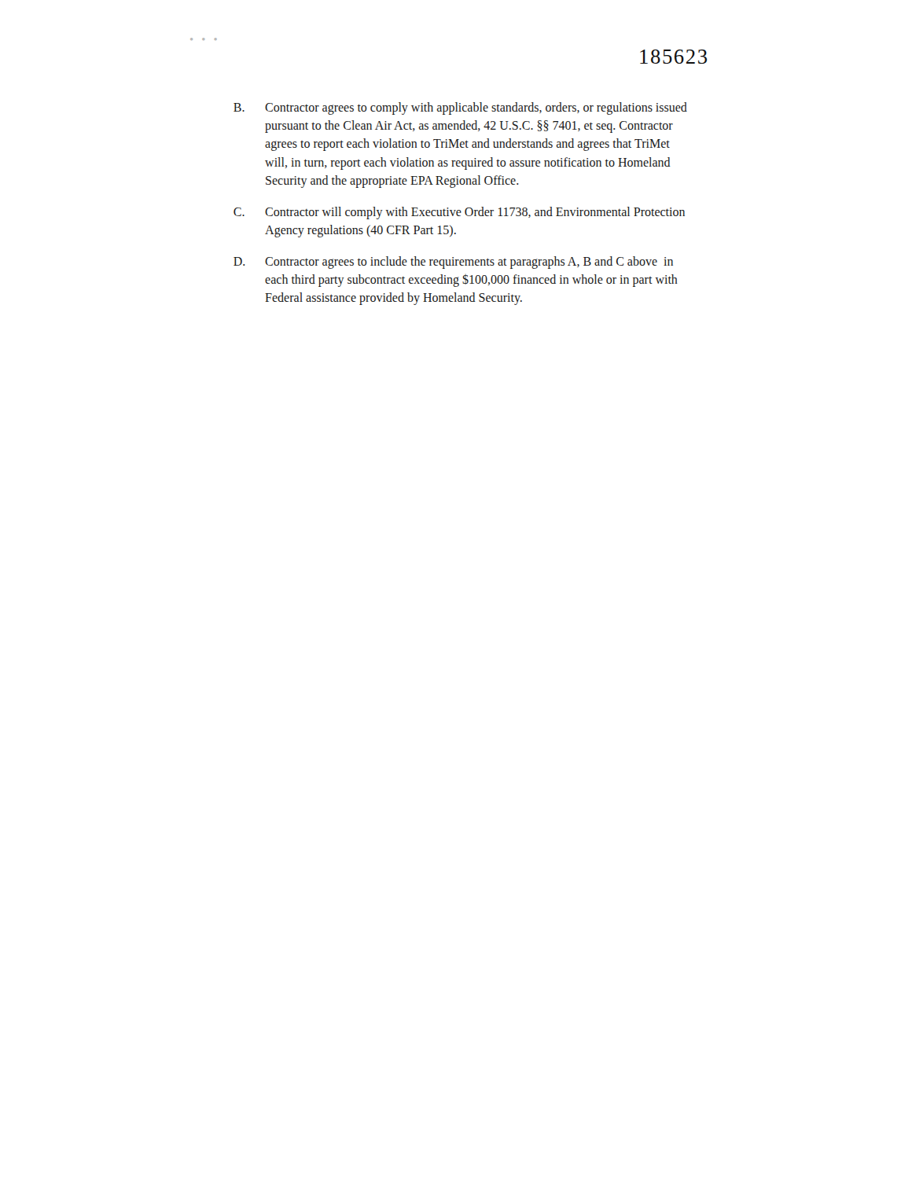• • •
185623
B. Contractor agrees to comply with applicable standards, orders, or regulations issued pursuant to the Clean Air Act, as amended, 42 U.S.C. §§ 7401, et seq. Contractor agrees to report each violation to TriMet and understands and agrees that TriMet will, in turn, report each violation as required to assure notification to Homeland Security and the appropriate EPA Regional Office.
C. Contractor will comply with Executive Order 11738, and Environmental Protection Agency regulations (40 CFR Part 15).
D. Contractor agrees to include the requirements at paragraphs A, B and C above in each third party subcontract exceeding $100,000 financed in whole or in part with Federal assistance provided by Homeland Security.